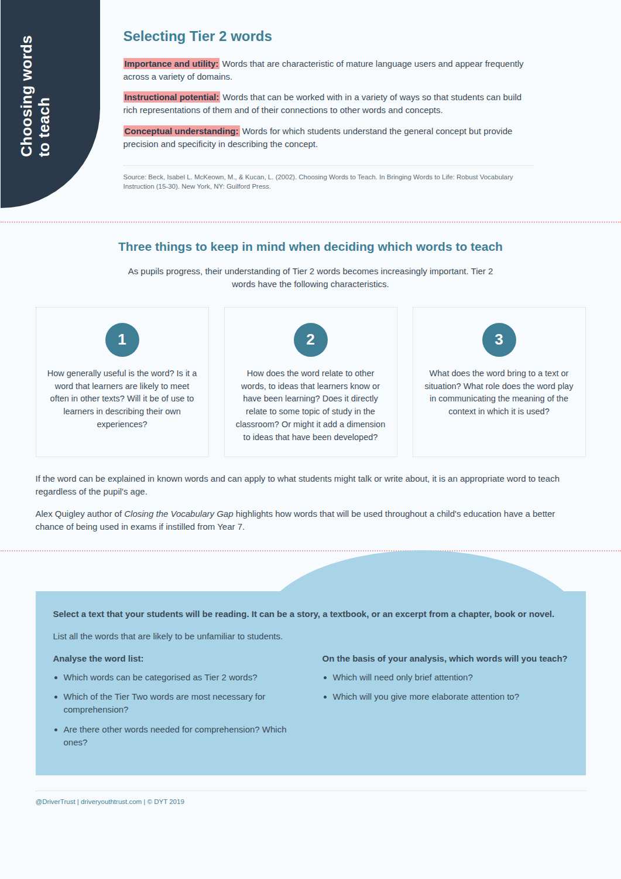Choosing words
to teach
Selecting Tier 2 words
Importance and utility: Words that are characteristic of mature language users and appear frequently across a variety of domains.
Instructional potential: Words that can be worked with in a variety of ways so that students can build rich representations of them and of their connections to other words and concepts.
Conceptual understanding: Words for which students understand the general concept but provide precision and specificity in describing the concept.
Source: Beck, Isabel L. McKeown, M., & Kucan, L. (2002). Choosing Words to Teach. In Bringing Words to Life: Robust Vocabulary Instruction (15-30). New York, NY: Guilford Press.
Three things to keep in mind when deciding which words to teach
As pupils progress, their understanding of Tier 2 words becomes increasingly important. Tier 2 words have the following characteristics.
1
How generally useful is the word? Is it a word that learners are likely to meet often in other texts? Will it be of use to learners in describing their own experiences?
2
How does the word relate to other words, to ideas that learners know or have been learning? Does it directly relate to some topic of study in the classroom? Or might it add a dimension to ideas that have been developed?
3
What does the word bring to a text or situation? What role does the word play in communicating the meaning of the context in which it is used?
If the word can be explained in known words and can apply to what students might talk or write about, it is an appropriate word to teach regardless of the pupil's age.
Alex Quigley author of Closing the Vocabulary Gap highlights how words that will be used throughout a child's education have a better chance of being used in exams if instilled from Year 7.
You try it
Select a text that your students will be reading. It can be a story, a textbook, or an excerpt from a chapter, book or novel.
List all the words that are likely to be unfamiliar to students.
Analyse the word list:
Which words can be categorised as Tier 2 words?
Which of the Tier Two words are most necessary for comprehension?
Are there other words needed for comprehension? Which ones?
On the basis of your analysis, which words will you teach?
Which will need only brief attention?
Which will you give more elaborate attention to?
@DriverTrust | driveryouthtrust.com | © DYT 2019